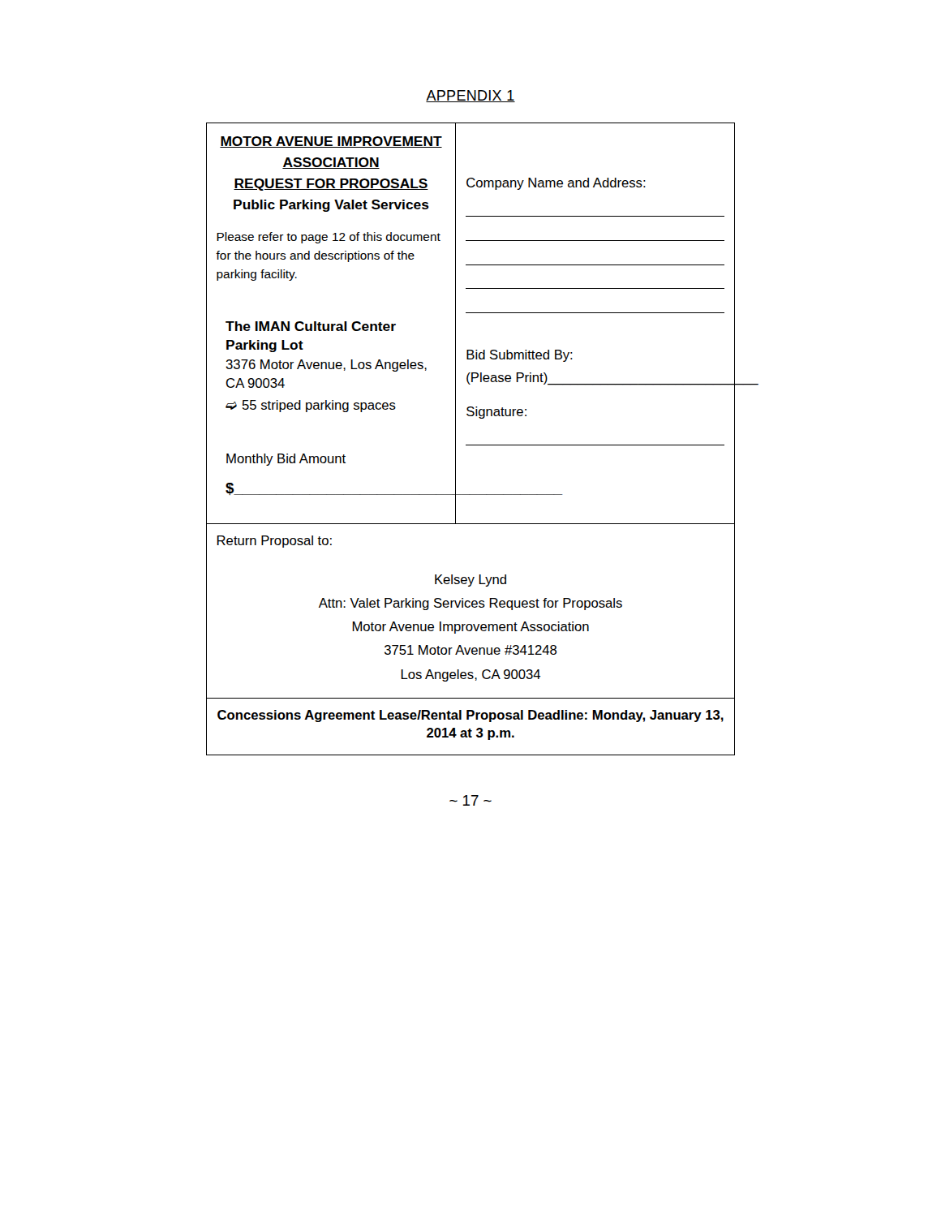APPENDIX 1
| MOTOR AVENUE IMPROVEMENT ASSOCIATION REQUEST FOR PROPOSALS Public Parking Valet Services Please refer to page 12 of this document for the hours and descriptions of the parking facility. The IMAN Cultural Center Parking Lot 3376 Motor Avenue, Los Angeles, CA 90034 ➫ 55 striped parking spaces Monthly Bid Amount $_______________________________________ | Company Name and Address: Bid Submitted By: (Please Print)____________________________ Signature: |
| Return Proposal to: Kelsey Lynd Attn: Valet Parking Services Request for Proposals Motor Avenue Improvement Association 3751 Motor Avenue #341248 Los Angeles, CA 90034 |
| Concessions Agreement Lease/Rental Proposal Deadline: Monday, January 13, 2014 at 3 p.m. |
~ 17 ~